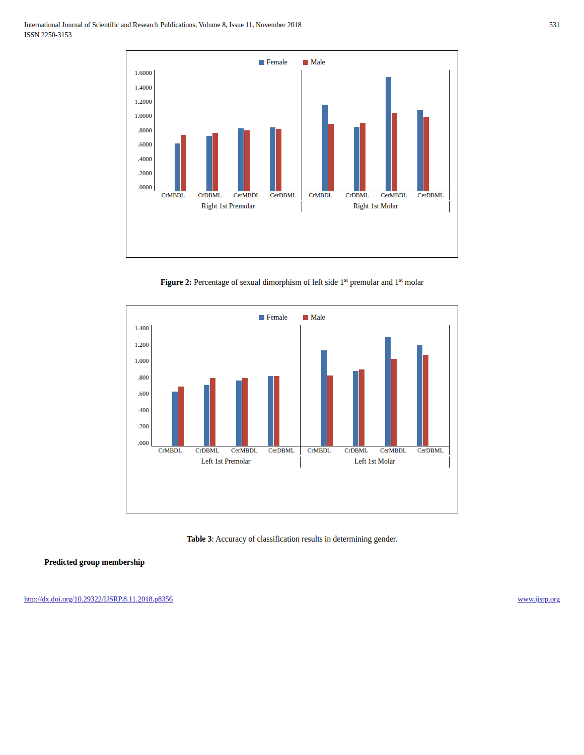International Journal of Scientific and Research Publications, Volume 8, Issue 11, November 2018
ISSN 2250-3153
531
Female Male
1.6000 1.4000 1.2000 1.0000 .8000 .6000 .4000 .2000 .0000
CrMBDL CrDBML CerMBDL CerDBML
CrMBDL CrDBML CerMBDL CerDBML
Right 1st Premolar
Right 1st Molar
Figure 2: Percentage of sexual dimorphism of left side 1st premolar and 1st molar
Female Male
1.400 1.200 1.000 .800 .600 .400 .200 .000
CrMBDL CrDBML CerMBDL CerDBML
CrMBDL CrDBML CerMBDL CerDBML
Left 1st Premolar
Left 1st Molar
Table 3: Accuracy of classification results in determining gender.
Predicted group membership
http://dx.doi.org/10.29322/IJSRP.8.11.2018.p8356 www.ijsrp.org